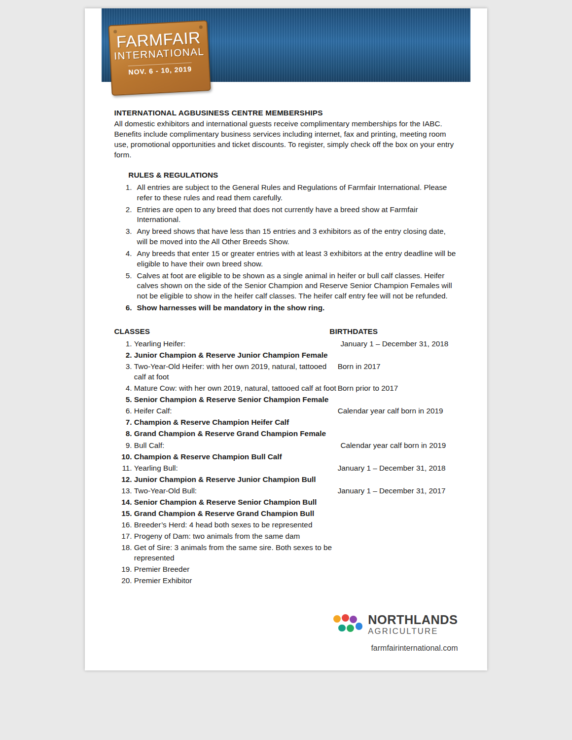FARMFAIR
INTERNATIONAL
NOV. 6 - 10, 2019
INTERNATIONAL AGBUSINESS CENTRE MEMBERSHIPS
All domestic exhibitors and international guests receive complimentary memberships for the IABC. Benefits include complimentary business services including internet, fax and printing, meeting room use, promotional opportunities and ticket discounts. To register, simply check off the box on your entry form.
RULES & REGULATIONS
All entries are subject to the General Rules and Regulations of Farmfair International. Please refer to these rules and read them carefully.
Entries are open to any breed that does not currently have a breed show at Farmfair International.
Any breed shows that have less than 15 entries and 3 exhibitors as of the entry closing date, will be moved into the All Other Breeds Show.
Any breeds that enter 15 or greater entries with at least 3 exhibitors at the entry deadline will be eligible to have their own breed show.
Calves at foot are eligible to be shown as a single animal in heifer or bull calf classes. Heifer calves shown on the side of the Senior Champion and Reserve Senior Champion Females will not be eligible to show in the heifer calf classes. The heifer calf entry fee will not be refunded.
Show harnesses will be mandatory in the show ring.
CLASSES
BIRTHDATES
Yearling Heifer: January 1 – December 31, 2018
Junior Champion & Reserve Junior Champion Female
Two-Year-Old Heifer: with her own 2019, natural, tattooed calf at foot Born in 2017
Mature Cow: with her own 2019, natural, tattooed calf at foot Born prior to 2017
Senior Champion & Reserve Senior Champion Female
Heifer Calf: Calendar year calf born in 2019
Champion & Reserve Champion Heifer Calf
Grand Champion & Reserve Grand Champion Female
Bull Calf: Calendar year calf born in 2019
Champion & Reserve Champion Bull Calf
Yearling Bull: January 1 – December 31, 2018
Junior Champion & Reserve Junior Champion Bull
Two-Year-Old Bull: January 1 – December 31, 2017
Senior Champion & Reserve Senior Champion Bull
Grand Champion & Reserve Grand Champion Bull
Breeder’s Herd: 4 head both sexes to be represented
Progeny of Dam: two animals from the same dam
Get of Sire: 3 animals from the same sire. Both sexes to be represented
Premier Breeder
Premier Exhibitor
NORTHLANDS AGRICULTURE
farmfairinternational.com